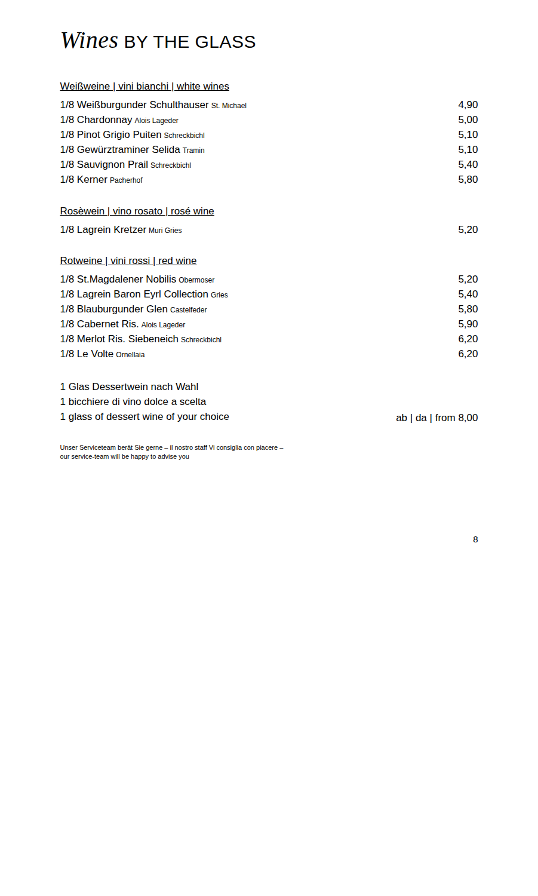Wines BY THE GLASS
Weißweine | vini bianchi | white wines
1/8 Weißburgunder Schulthauser St. Michael 4,90
1/8 Chardonnay Alois Lageder 5,00
1/8 Pinot Grigio Puiten Schreckbichl 5,10
1/8 Gewürztraminer Selida Tramin 5,10
1/8 Sauvignon Prail Schreckbichl 5,40
1/8 Kerner Pacherhof 5,80
Rosèwein | vino rosato | rosé wine
1/8 Lagrein Kretzer Muri Gries 5,20
Rotweine | vini rossi | red wine
1/8 St.Magdalener Nobilis Obermoser 5,20
1/8 Lagrein Baron Eyrl Collection Gries 5,40
1/8 Blauburgunder Glen Castelfeder 5,80
1/8 Cabernet Ris. Alois Lageder 5,90
1/8 Merlot Ris. Siebeneich Schreckbichl 6,20
1/8 Le Volte Ornellaia 6,20
1 Glas Dessertwein nach Wahl
1 bicchiere di vino dolce a scelta
1 glass of dessert wine of your choice
ab | da | from 8,00
Unser Serviceteam berät Sie gerne – il nostro staff Vi consiglia con piacere –
our service-team will be happy to advise you
8